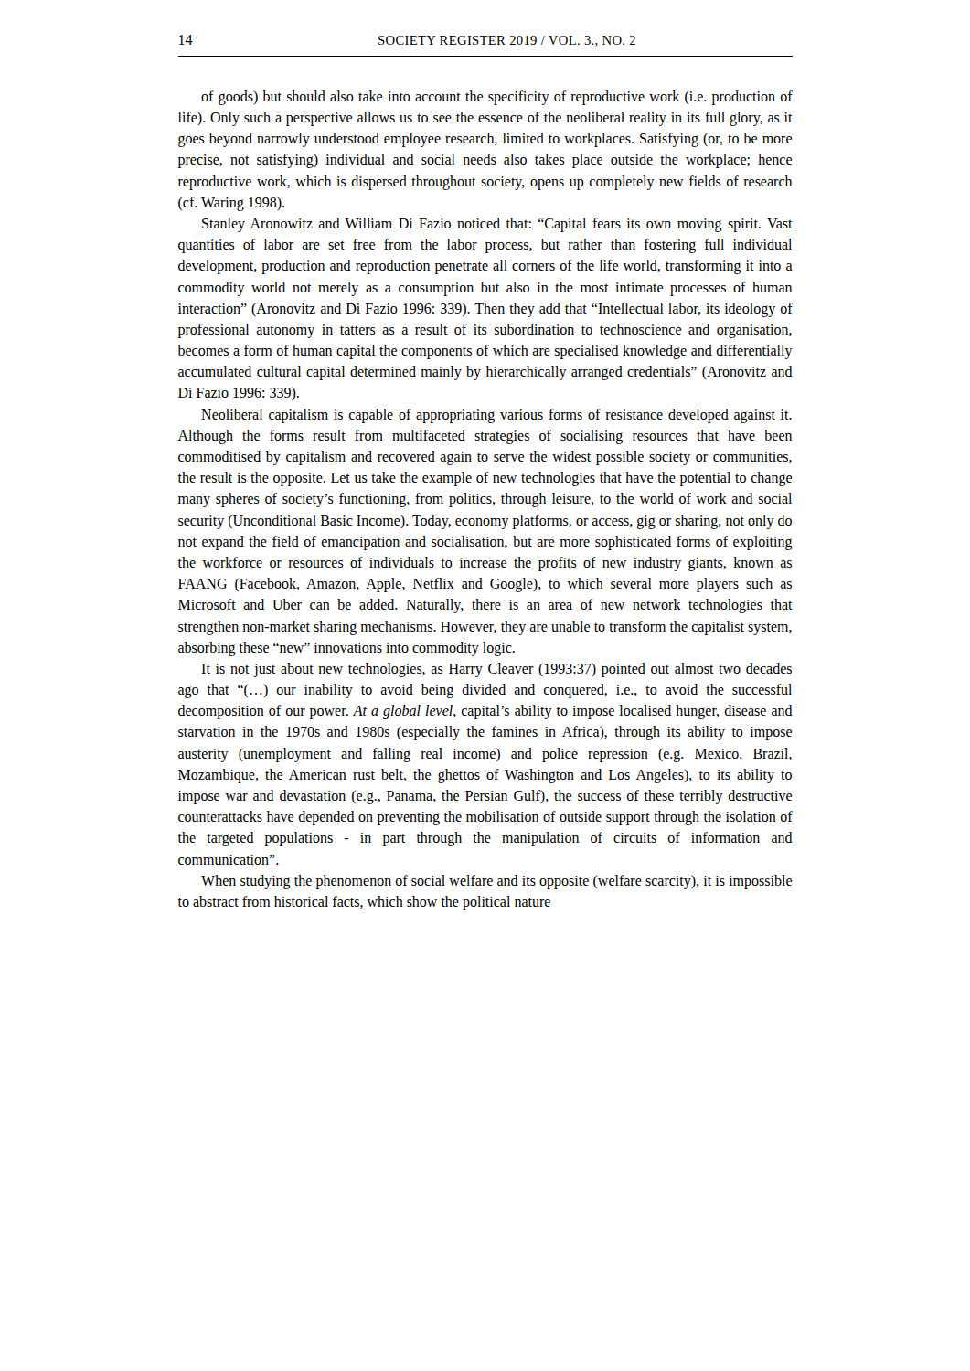14 SOCIETY REGISTER 2019 / VOL. 3., NO. 2
of goods) but should also take into account the specificity of reproductive work (i.e. production of life). Only such a perspective allows us to see the essence of the neoliberal reality in its full glory, as it goes beyond narrowly understood employee research, limited to workplaces. Satisfying (or, to be more precise, not satisfying) individual and social needs also takes place outside the workplace; hence reproductive work, which is dispersed throughout society, opens up completely new fields of research (cf. Waring 1998).
Stanley Aronowitz and William Di Fazio noticed that: “Capital fears its own moving spirit. Vast quantities of labor are set free from the labor process, but rather than fostering full individual development, production and reproduction penetrate all corners of the life world, transforming it into a commodity world not merely as a consumption but also in the most intimate processes of human interaction” (Aronovitz and Di Fazio 1996: 339). Then they add that “Intellectual labor, its ideology of professional autonomy in tatters as a result of its subordination to technoscience and organisation, becomes a form of human capital the components of which are specialised knowledge and differentially accumulated cultural capital determined mainly by hierarchically arranged credentials” (Aronovitz and Di Fazio 1996: 339).
Neoliberal capitalism is capable of appropriating various forms of resistance developed against it. Although the forms result from multifaceted strategies of socialising resources that have been commoditised by capitalism and recovered again to serve the widest possible society or communities, the result is the opposite. Let us take the example of new technologies that have the potential to change many spheres of society’s functioning, from politics, through leisure, to the world of work and social security (Unconditional Basic Income). Today, economy platforms, or access, gig or sharing, not only do not expand the field of emancipation and socialisation, but are more sophisticated forms of exploiting the workforce or resources of individuals to increase the profits of new industry giants, known as FAANG (Facebook, Amazon, Apple, Netflix and Google), to which several more players such as Microsoft and Uber can be added. Naturally, there is an area of new network technologies that strengthen non-market sharing mechanisms. However, they are unable to transform the capitalist system, absorbing these “new” innovations into commodity logic.
It is not just about new technologies, as Harry Cleaver (1993:37) pointed out almost two decades ago that “(…) our inability to avoid being divided and conquered, i.e., to avoid the successful decomposition of our power. At a global level, capital’s ability to impose localised hunger, disease and starvation in the 1970s and 1980s (especially the famines in Africa), through its ability to impose austerity (unemployment and falling real income) and police repression (e.g. Mexico, Brazil, Mozambique, the American rust belt, the ghettos of Washington and Los Angeles), to its ability to impose war and devastation (e.g., Panama, the Persian Gulf), the success of these terribly destructive counterattacks have depended on preventing the mobilisation of outside support through the isolation of the targeted populations - in part through the manipulation of circuits of information and communication”.
When studying the phenomenon of social welfare and its opposite (welfare scarcity), it is impossible to abstract from historical facts, which show the political nature